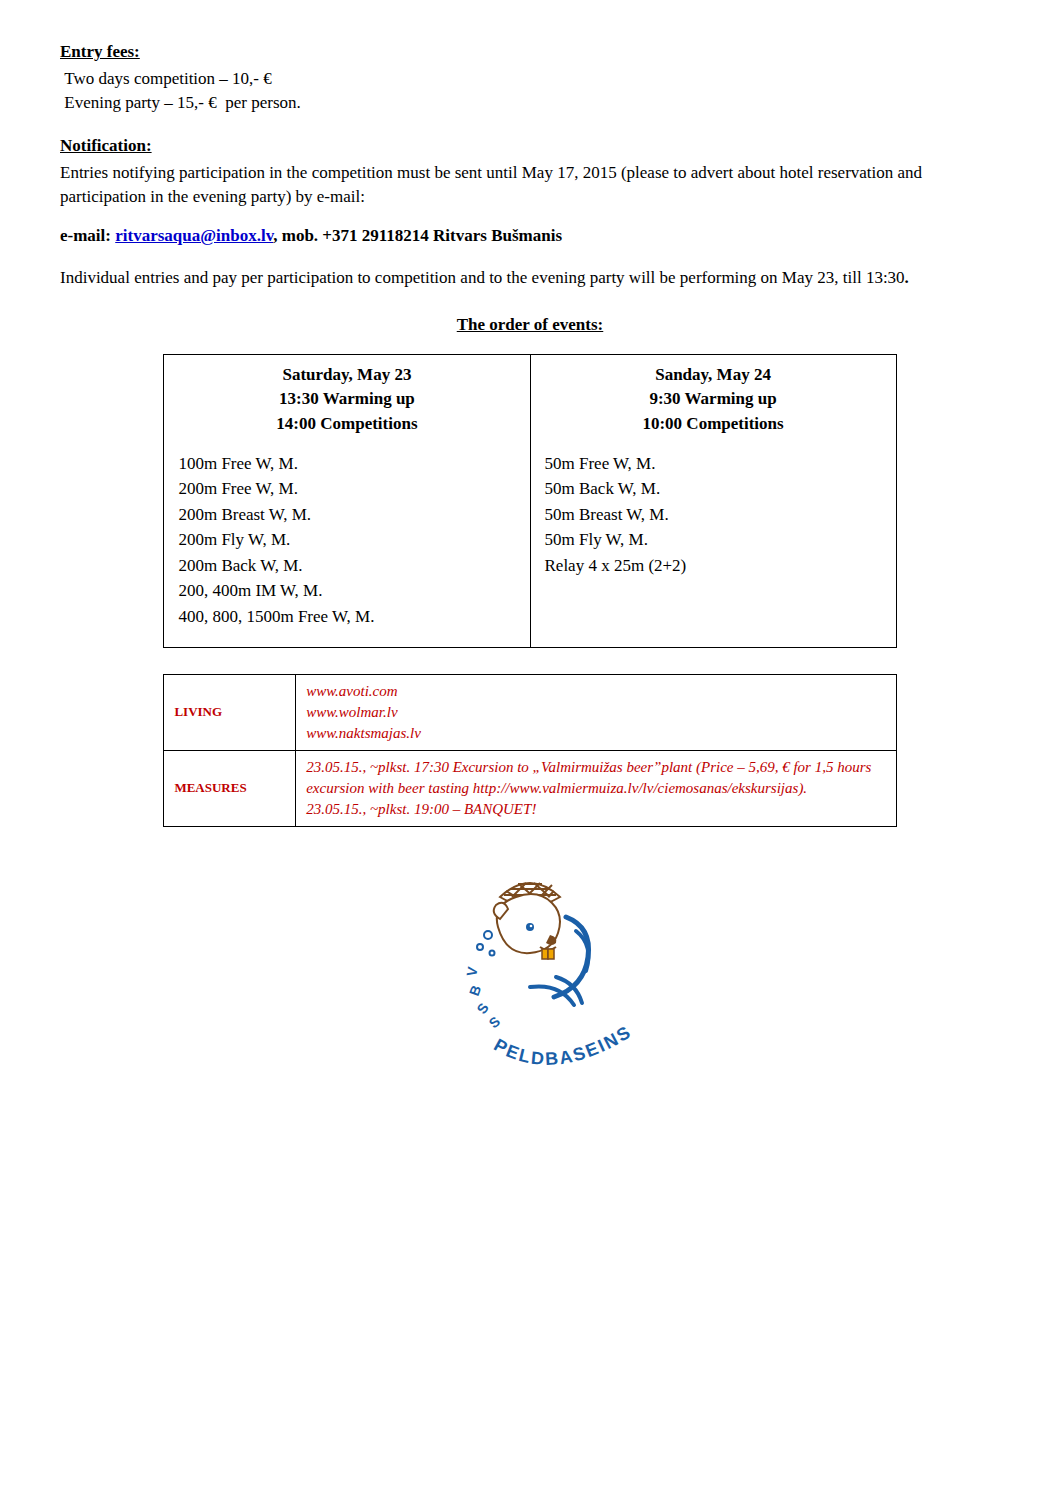Entry fees:
Two days competition – 10,- €
Evening party – 15,- € per person.
Notification:
Entries notifying participation in the competition must be sent until May 17, 2015 (please to advert about hotel reservation and participation in the evening party) by e-mail:
e-mail: ritvarsaqua@inbox.lv, mob. +371 29118214 Ritvars Bušmanis
Individual entries and pay per participation to competition and to the evening party will be performing on May 23, till 13:30.
The order of events:
| Saturday, May 23 13:30 Warming up 14:00 Competitions 100m Free W, M. 200m Free W, M. 200m Breast W, M. 200m Fly W, M. 200m Back W, M. 200, 400m IM W, M. 400, 800, 1500m Free W, M. | Sanday, May 24 9:30 Warming up 10:00 Competitions 50m Free W, M. 50m Back W, M. 50m Breast W, M. 50m Fly W, M. Relay 4 x 25m (2+2) |
| LIVING | www.avoti.com www.wolmar.lv www.naktsmajas.lv |
| MEASURES | 23.05.15., ~plkst. 17:30 Excursion to „Valmirmuižas beer”plant (Price – 5,69, € for 1,5 hours excursion with beer tasting http://www.valmiermuiza.lv/lv/ciemosanas/ekskursijas ). 23.05.15., ~plkst. 19:00 – BANQUET! |
V B S S PELDBASEINS